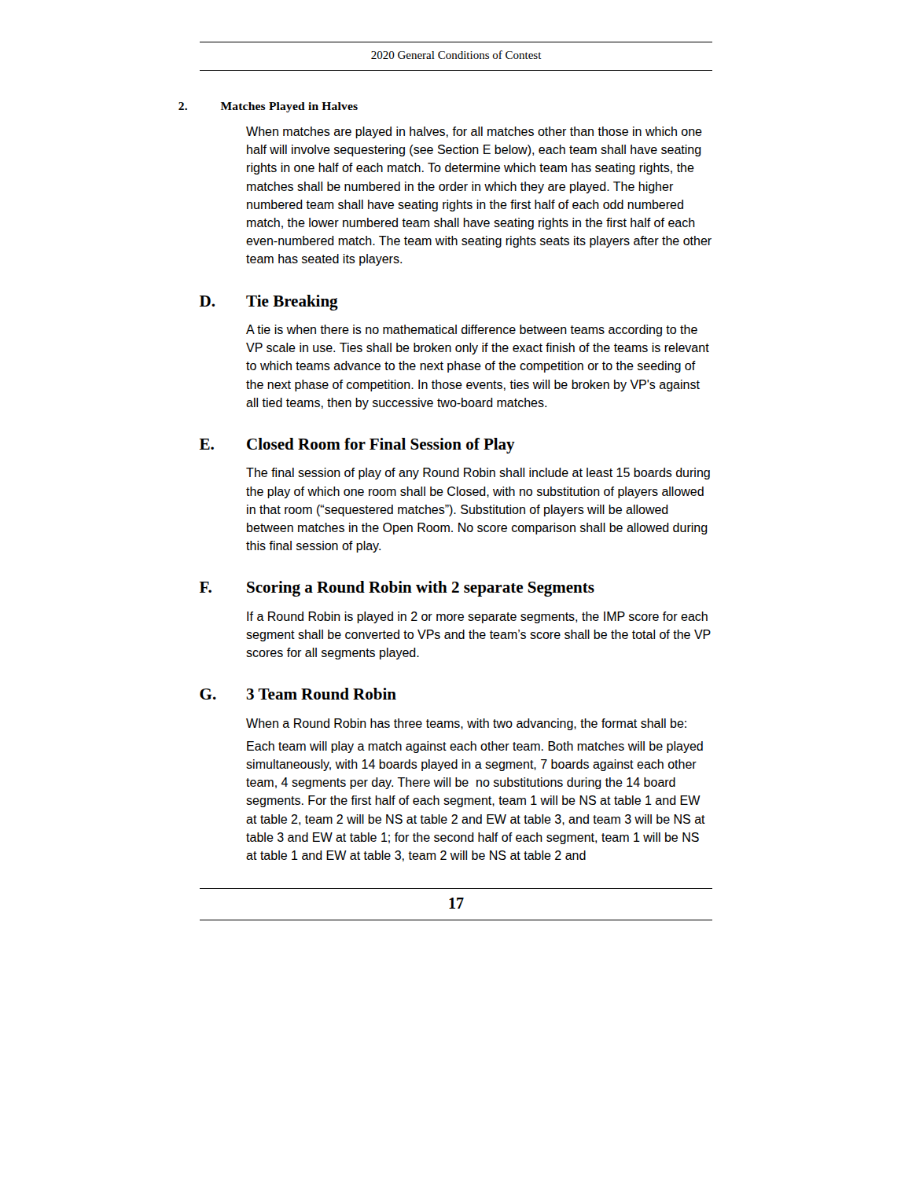2020 General Conditions of Contest
2. Matches Played in Halves
When matches are played in halves, for all matches other than those in which one half will involve sequestering (see Section E below), each team shall have seating rights in one half of each match. To determine which team has seating rights, the matches shall be numbered in the order in which they are played. The higher numbered team shall have seating rights in the first half of each odd numbered match, the lower numbered team shall have seating rights in the first half of each even-numbered match. The team with seating rights seats its players after the other team has seated its players.
D. Tie Breaking
A tie is when there is no mathematical difference between teams according to the VP scale in use. Ties shall be broken only if the exact finish of the teams is relevant to which teams advance to the next phase of the competition or to the seeding of the next phase of competition. In those events, ties will be broken by VP's against all tied teams, then by successive two-board matches.
E. Closed Room for Final Session of Play
The final session of play of any Round Robin shall include at least 15 boards during the play of which one room shall be Closed, with no substitution of players allowed in that room (“sequestered matches”). Substitution of players will be allowed between matches in the Open Room. No score comparison shall be allowed during this final session of play.
F. Scoring a Round Robin with 2 separate Segments
If a Round Robin is played in 2 or more separate segments, the IMP score for each segment shall be converted to VPs and the team’s score shall be the total of the VP scores for all segments played.
G. 3 Team Round Robin
When a Round Robin has three teams, with two advancing, the format shall be:
Each team will play a match against each other team. Both matches will be played simultaneously, with 14 boards played in a segment, 7 boards against each other team, 4 segments per day. There will be no substitutions during the 14 board segments. For the first half of each segment, team 1 will be NS at table 1 and EW at table 2, team 2 will be NS at table 2 and EW at table 3, and team 3 will be NS at table 3 and EW at table 1; for the second half of each segment, team 1 will be NS at table 1 and EW at table 3, team 2 will be NS at table 2 and
17